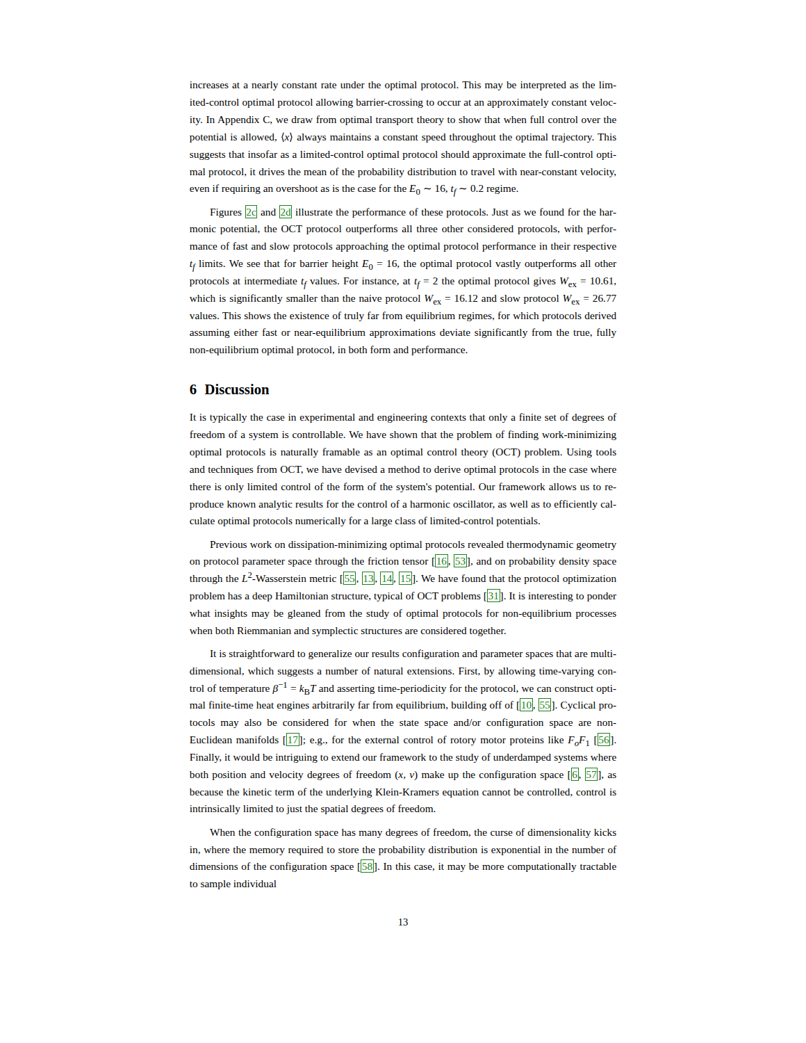increases at a nearly constant rate under the optimal protocol. This may be interpreted as the limited-control optimal protocol allowing barrier-crossing to occur at an approximately constant velocity. In Appendix C, we draw from optimal transport theory to show that when full control over the potential is allowed, ⟨x⟩ always maintains a constant speed throughout the optimal trajectory. This suggests that insofar as a limited-control optimal protocol should approximate the full-control optimal protocol, it drives the mean of the probability distribution to travel with near-constant velocity, even if requiring an overshoot as is the case for the E0 ∼ 16, tf ∼ 0.2 regime.
Figures 2c and 2d illustrate the performance of these protocols. Just as we found for the harmonic potential, the OCT protocol outperforms all three other considered protocols, with performance of fast and slow protocols approaching the optimal protocol performance in their respective tf limits. We see that for barrier height E0 = 16, the optimal protocol vastly outperforms all other protocols at intermediate tf values. For instance, at tf = 2 the optimal protocol gives Wex = 10.61, which is significantly smaller than the naive protocol Wex = 16.12 and slow protocol Wex = 26.77 values. This shows the existence of truly far from equilibrium regimes, for which protocols derived assuming either fast or near-equilibrium approximations deviate significantly from the true, fully non-equilibrium optimal protocol, in both form and performance.
6 Discussion
It is typically the case in experimental and engineering contexts that only a finite set of degrees of freedom of a system is controllable. We have shown that the problem of finding work-minimizing optimal protocols is naturally framable as an optimal control theory (OCT) problem. Using tools and techniques from OCT, we have devised a method to derive optimal protocols in the case where there is only limited control of the form of the system's potential. Our framework allows us to reproduce known analytic results for the control of a harmonic oscillator, as well as to efficiently calculate optimal protocols numerically for a large class of limited-control potentials.
Previous work on dissipation-minimizing optimal protocols revealed thermodynamic geometry on protocol parameter space through the friction tensor [16, 53], and on probability density space through the L2-Wasserstein metric [55, 13, 14, 15]. We have found that the protocol optimization problem has a deep Hamiltonian structure, typical of OCT problems [31]. It is interesting to ponder what insights may be gleaned from the study of optimal protocols for non-equilibrium processes when both Riemmanian and symplectic structures are considered together.
It is straightforward to generalize our results configuration and parameter spaces that are multi-dimensional, which suggests a number of natural extensions. First, by allowing time-varying control of temperature β−1 = kBT and asserting time-periodicity for the protocol, we can construct optimal finite-time heat engines arbitrarily far from equilibrium, building off of [10, 55]. Cyclical protocols may also be considered for when the state space and/or configuration space are non-Euclidean manifolds [17]; e.g., for the external control of rotory motor proteins like FoF1 [56]. Finally, it would be intriguing to extend our framework to the study of underdamped systems where both position and velocity degrees of freedom (x, v) make up the configuration space [6, 57], as because the kinetic term of the underlying Klein-Kramers equation cannot be controlled, control is intrinsically limited to just the spatial degrees of freedom.
When the configuration space has many degrees of freedom, the curse of dimensionality kicks in, where the memory required to store the probability distribution is exponential in the number of dimensions of the configuration space [58]. In this case, it may be more computationally tractable to sample individual
13